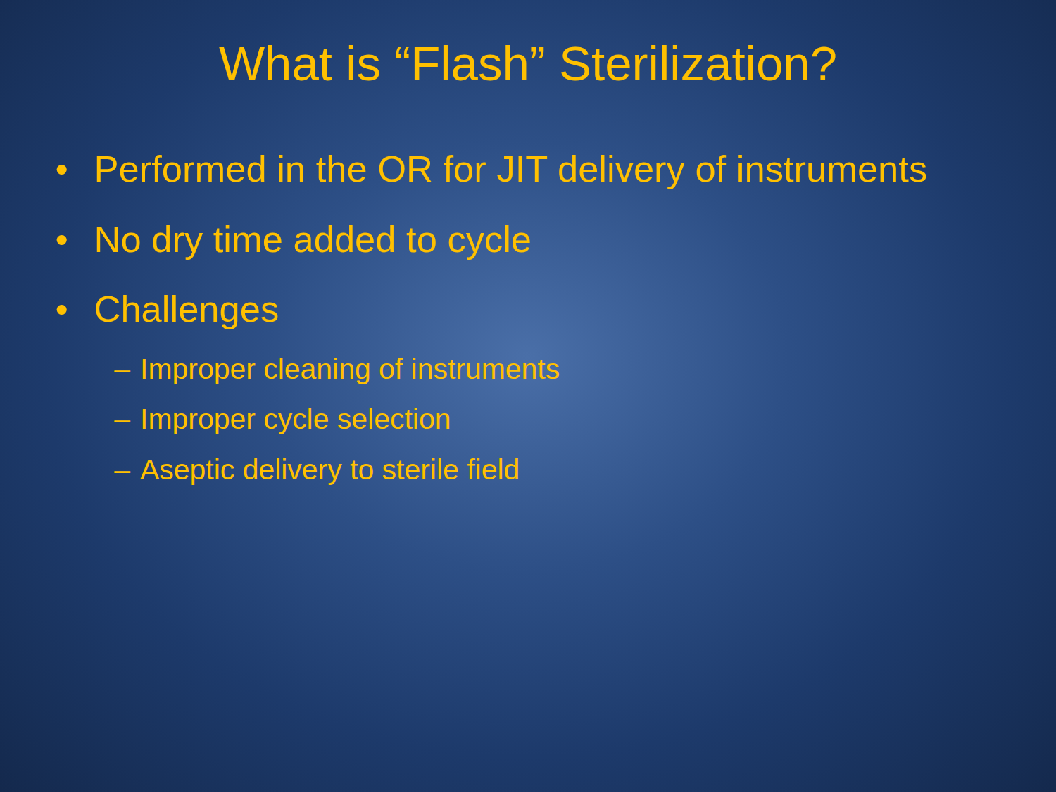What is “Flash” Sterilization?
Performed in the OR for JIT delivery of instruments
No dry time added to cycle
Challenges
Improper cleaning of instruments
Improper cycle selection
Aseptic delivery to sterile field